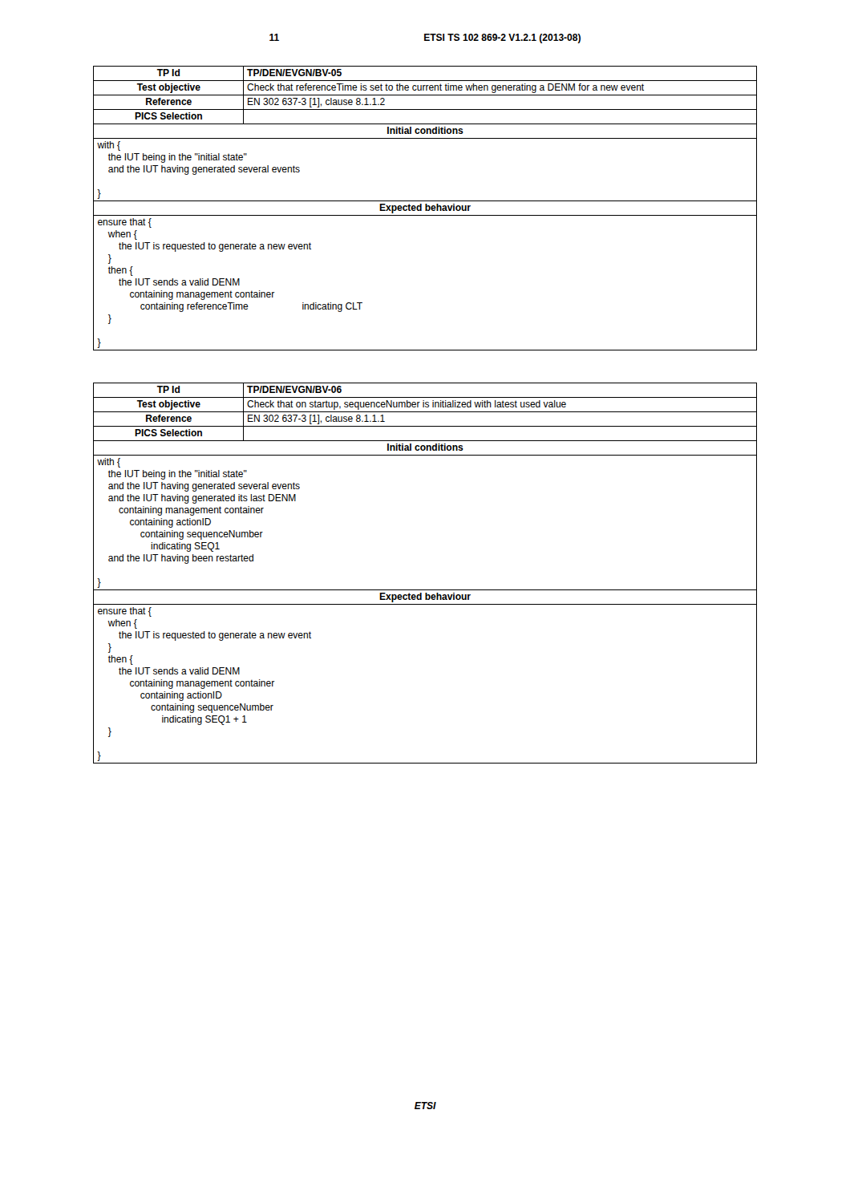11 ETSI TS 102 869-2 V1.2.1 (2013-08)
| TP Id | TP/DEN/EVGN/BV-05 |
| Test objective | Check that referenceTime is set to the current time when generating a DENM for a new event |
| Reference | EN 302 637-3 [1], clause 8.1.1.2 |
| PICS Selection | |
| Initial conditions |
| with { the IUT being in the "initial state" and the IUT having generated several events } |
| Expected behaviour |
| ensure that { when { the IUT is requested to generate a new event } then { the IUT sends a valid DENM containing management container containing referenceTime indicating CLT } } |
| TP Id | TP/DEN/EVGN/BV-06 |
| Test objective | Check that on startup, sequenceNumber is initialized with latest used value |
| Reference | EN 302 637-3 [1], clause 8.1.1.1 |
| PICS Selection | |
| Initial conditions |
| with { the IUT being in the "initial state" and the IUT having generated several events and the IUT having generated its last DENM containing management container containing actionID containing sequenceNumber indicating SEQ1 and the IUT having been restarted } |
| Expected behaviour |
| ensure that { when { the IUT is requested to generate a new event } then { the IUT sends a valid DENM containing management container containing actionID containing sequenceNumber indicating SEQ1 + 1 } } |
ETSI